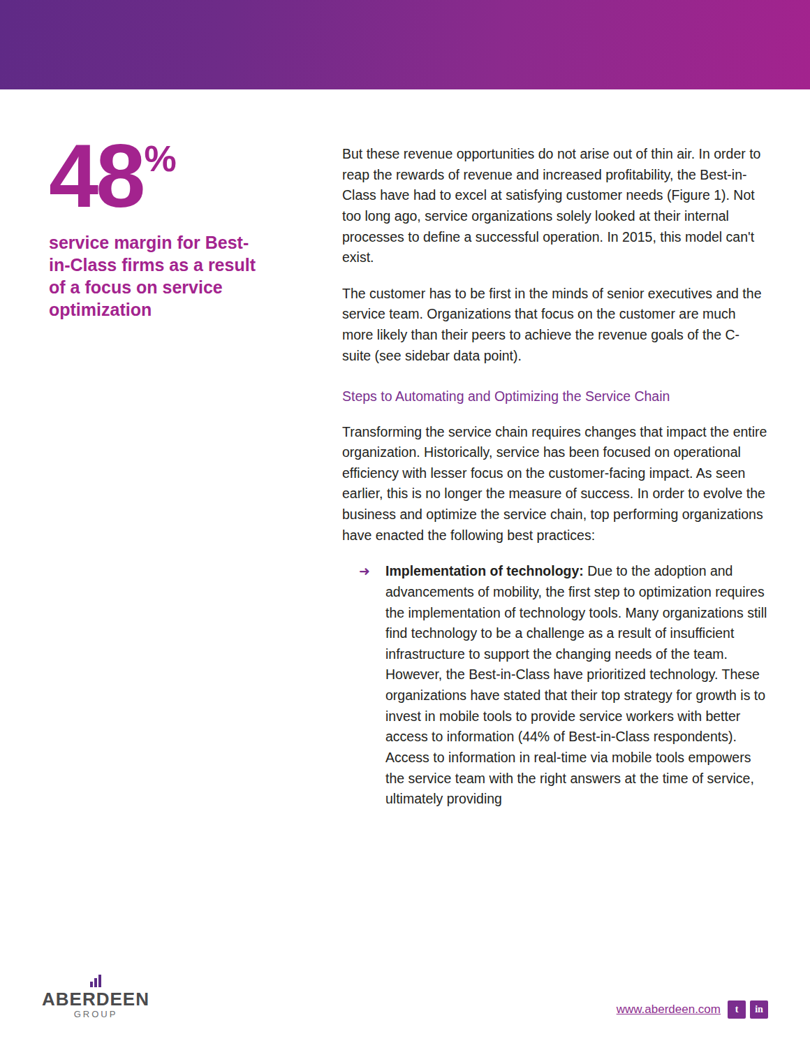48%
service margin for Best-in-Class firms as a result of a focus on service optimization
But these revenue opportunities do not arise out of thin air. In order to reap the rewards of revenue and increased profitability, the Best-in-Class have had to excel at satisfying customer needs (Figure 1). Not too long ago, service organizations solely looked at their internal processes to define a successful operation. In 2015, this model can't exist.
The customer has to be first in the minds of senior executives and the service team. Organizations that focus on the customer are much more likely than their peers to achieve the revenue goals of the C-suite (see sidebar data point).
Steps to Automating and Optimizing the Service Chain
Transforming the service chain requires changes that impact the entire organization. Historically, service has been focused on operational efficiency with lesser focus on the customer-facing impact. As seen earlier, this is no longer the measure of success. In order to evolve the business and optimize the service chain, top performing organizations have enacted the following best practices:
Implementation of technology: Due to the adoption and advancements of mobility, the first step to optimization requires the implementation of technology tools. Many organizations still find technology to be a challenge as a result of insufficient infrastructure to support the changing needs of the team. However, the Best-in-Class have prioritized technology. These organizations have stated that their top strategy for growth is to invest in mobile tools to provide service workers with better access to information (44% of Best-in-Class respondents). Access to information in real-time via mobile tools empowers the service team with the right answers at the time of service, ultimately providing
ABERDEEN
GROUP
www.aberdeen.com
t in